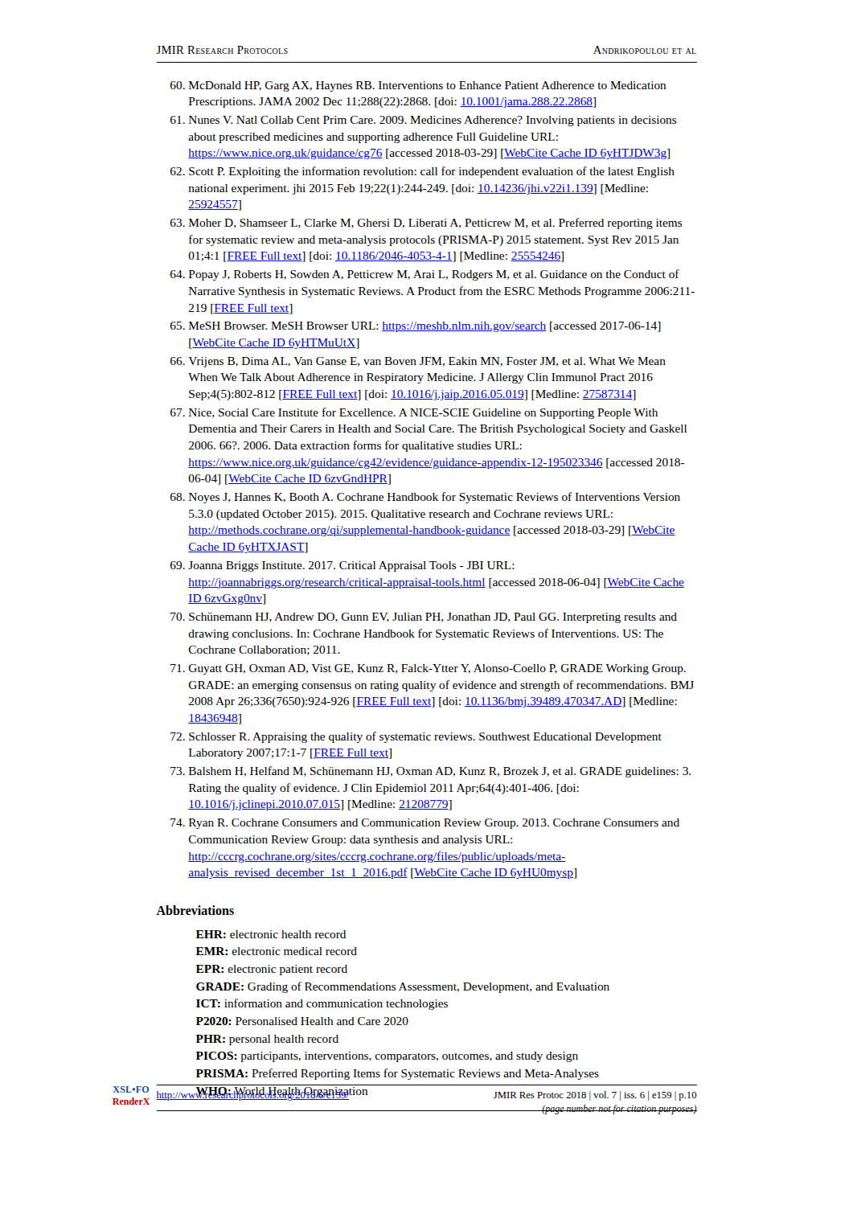JMIR Research Protocols
Andrikopoulou et al
60. McDonald HP, Garg AX, Haynes RB. Interventions to Enhance Patient Adherence to Medication Prescriptions. JAMA 2002 Dec 11;288(22):2868. [doi: 10.1001/jama.288.22.2868]
61. Nunes V. Natl Collab Cent Prim Care. 2009. Medicines Adherence? Involving patients in decisions about prescribed medicines and supporting adherence Full Guideline URL: https://www.nice.org.uk/guidance/cg76 [accessed 2018-03-29] [WebCite Cache ID 6yHTJDW3g]
62. Scott P. Exploiting the information revolution: call for independent evaluation of the latest English national experiment. jhi 2015 Feb 19;22(1):244-249. [doi: 10.14236/jhi.v22i1.139] [Medline: 25924557]
63. Moher D, Shamseer L, Clarke M, Ghersi D, Liberati A, Petticrew M, et al. Preferred reporting items for systematic review and meta-analysis protocols (PRISMA-P) 2015 statement. Syst Rev 2015 Jan 01;4:1 [FREE Full text] [doi: 10.1186/2046-4053-4-1] [Medline: 25554246]
64. Popay J, Roberts H, Sowden A, Petticrew M, Arai L, Rodgers M, et al. Guidance on the Conduct of Narrative Synthesis in Systematic Reviews. A Product from the ESRC Methods Programme 2006:211-219 [FREE Full text]
65. MeSH Browser. MeSH Browser URL: https://meshb.nlm.nih.gov/search [accessed 2017-06-14] [WebCite Cache ID 6yHTMuUtX]
66. Vrijens B, Dima AL, Van Ganse E, van Boven JFM, Eakin MN, Foster JM, et al. What We Mean When We Talk About Adherence in Respiratory Medicine. J Allergy Clin Immunol Pract 2016 Sep;4(5):802-812 [FREE Full text] [doi: 10.1016/j.jaip.2016.05.019] [Medline: 27587314]
67. Nice, Social Care Institute for Excellence. A NICE-SCIE Guideline on Supporting People With Dementia and Their Carers in Health and Social Care. The British Psychological Society and Gaskell 2006. 66?. 2006. Data extraction forms for qualitative studies URL: https://www.nice.org.uk/guidance/cg42/evidence/guidance-appendix-12-195023346 [accessed 2018-06-04] [WebCite Cache ID 6zvGndHPR]
68. Noyes J, Hannes K, Booth A. Cochrane Handbook for Systematic Reviews of Interventions Version 5.3.0 (updated October 2015). 2015. Qualitative research and Cochrane reviews URL: http://methods.cochrane.org/qi/supplemental-handbook-guidance [accessed 2018-03-29] [WebCite Cache ID 6yHTXJAST]
69. Joanna Briggs Institute. 2017. Critical Appraisal Tools - JBI URL: http://joannabriggs.org/research/critical-appraisal-tools.html [accessed 2018-06-04] [WebCite Cache ID 6zvGxg0nv]
70. Schünemann HJ, Andrew DO, Gunn EV, Julian PH, Jonathan JD, Paul GG. Interpreting results and drawing conclusions. In: Cochrane Handbook for Systematic Reviews of Interventions. US: The Cochrane Collaboration; 2011.
71. Guyatt GH, Oxman AD, Vist GE, Kunz R, Falck-Ytter Y, Alonso-Coello P, GRADE Working Group. GRADE: an emerging consensus on rating quality of evidence and strength of recommendations. BMJ 2008 Apr 26;336(7650):924-926 [FREE Full text] [doi: 10.1136/bmj.39489.470347.AD] [Medline: 18436948]
72. Schlosser R. Appraising the quality of systematic reviews. Southwest Educational Development Laboratory 2007;17:1-7 [FREE Full text]
73. Balshem H, Helfand M, Schünemann HJ, Oxman AD, Kunz R, Brozek J, et al. GRADE guidelines: 3. Rating the quality of evidence. J Clin Epidemiol 2011 Apr;64(4):401-406. [doi: 10.1016/j.jclinepi.2010.07.015] [Medline: 21208779]
74. Ryan R. Cochrane Consumers and Communication Review Group. 2013. Cochrane Consumers and Communication Review Group: data synthesis and analysis URL: http://cccrg.cochrane.org/sites/cccrg.cochrane.org/files/public/uploads/meta-analysis_revised_december_1st_1_2016.pdf [WebCite Cache ID 6yHU0mysp]
Abbreviations
EHR: electronic health record
EMR: electronic medical record
EPR: electronic patient record
GRADE: Grading of Recommendations Assessment, Development, and Evaluation
ICT: information and communication technologies
P2020: Personalised Health and Care 2020
PHR: personal health record
PICOS: participants, interventions, comparators, outcomes, and study design
PRISMA: Preferred Reporting Items for Systematic Reviews and Meta-Analyses
WHO: World Health Organization
XSL•FO
RenderX
http://www.researchprotocols.org/2018/6/e159/
JMIR Res Protoc 2018 | vol. 7 | iss. 6 | e159 | p.10
(page number not for citation purposes)